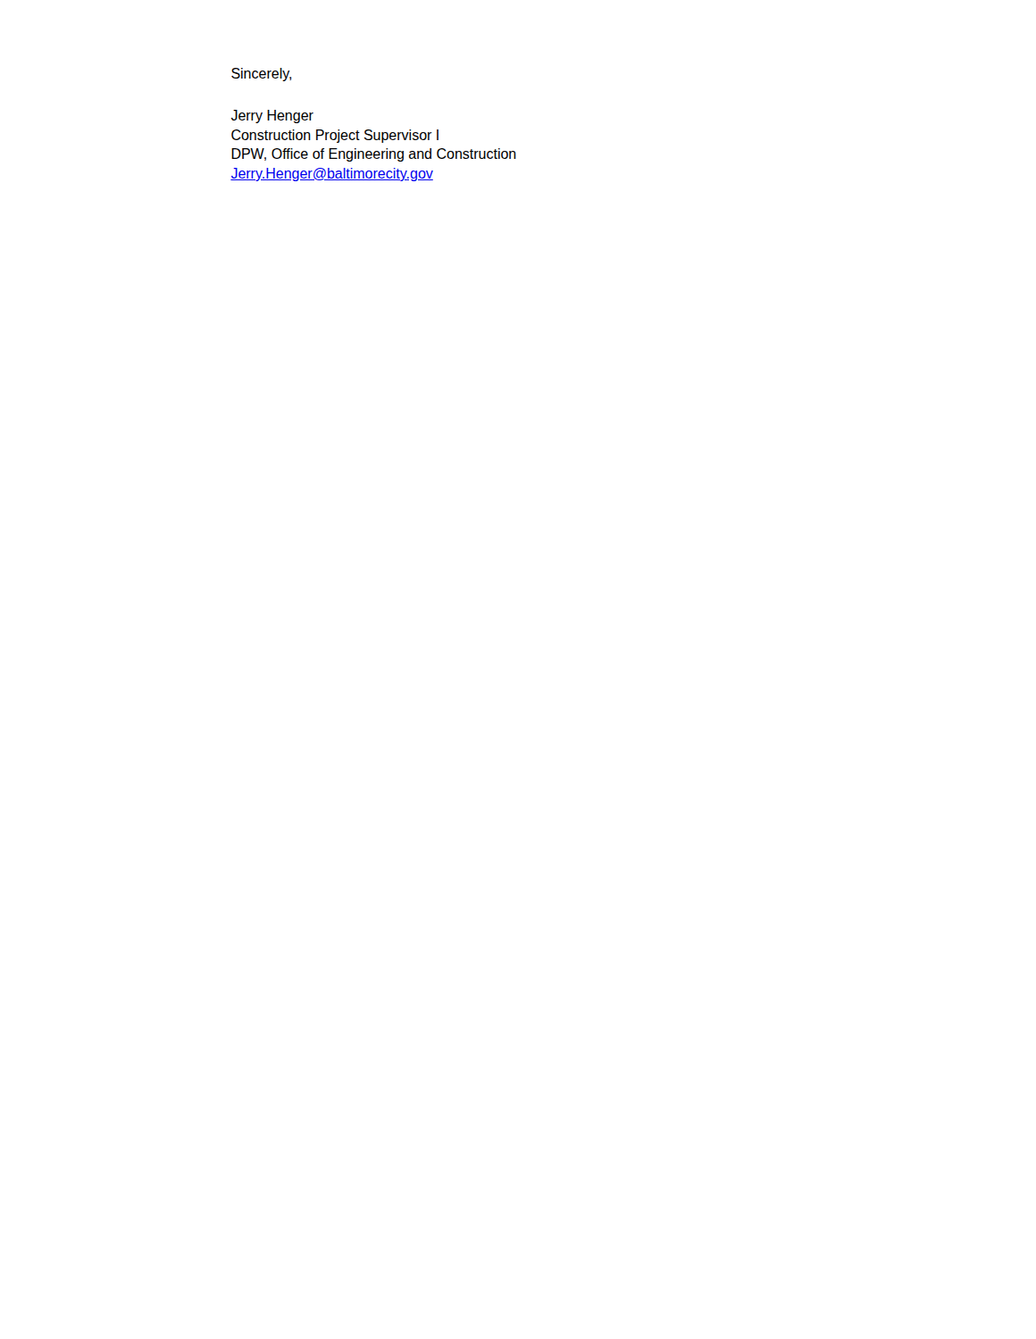Sincerely,
Jerry Henger
Construction Project Supervisor I
DPW, Office of Engineering and Construction
Jerry.Henger@baltimorecity.gov